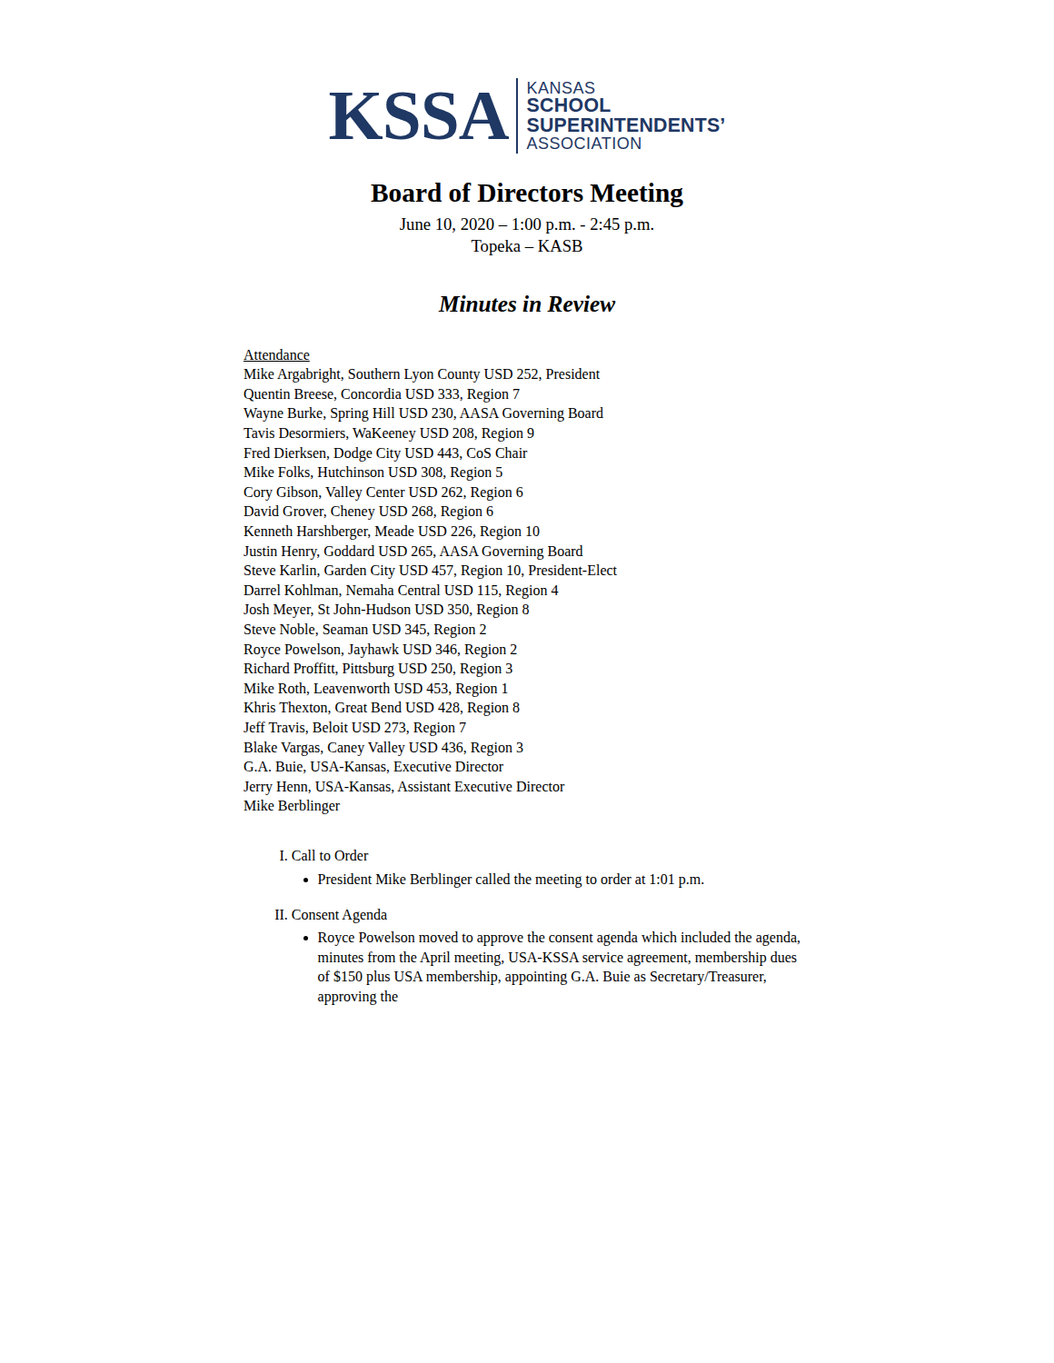KSSA Kansas School Superintendents’ Association
Board of Directors Meeting
June 10, 2020 – 1:00 p.m. - 2:45 p.m.
Topeka – KASB
Minutes in Review
Attendance
Mike Argabright, Southern Lyon County USD 252, President
Quentin Breese, Concordia USD 333, Region 7
Wayne Burke, Spring Hill USD 230, AASA Governing Board
Tavis Desormiers, WaKeeney USD 208, Region 9
Fred Dierksen, Dodge City USD 443, CoS Chair
Mike Folks, Hutchinson USD 308, Region 5
Cory Gibson, Valley Center USD 262, Region 6
David Grover, Cheney USD 268, Region 6
Kenneth Harshberger, Meade USD 226, Region 10
Justin Henry, Goddard USD 265, AASA Governing Board
Steve Karlin, Garden City USD 457, Region 10, President-Elect
Darrel Kohlman, Nemaha Central USD 115, Region 4
Josh Meyer, St John-Hudson USD 350, Region 8
Steve Noble, Seaman USD 345, Region 2
Royce Powelson, Jayhawk USD 346, Region 2
Richard Proffitt, Pittsburg USD 250, Region 3
Mike Roth, Leavenworth USD 453, Region 1
Khris Thexton, Great Bend USD 428, Region 8
Jeff Travis, Beloit USD 273, Region 7
Blake Vargas, Caney Valley USD 436, Region 3
G.A. Buie, USA-Kansas, Executive Director
Jerry Henn, USA-Kansas, Assistant Executive Director
Mike Berblinger
Call to Order
President Mike Berblinger called the meeting to order at 1:01 p.m.
Consent Agenda
Royce Powelson moved to approve the consent agenda which included the agenda, minutes from the April meeting, USA-KSSA service agreement, membership dues of $150 plus USA membership, appointing G.A. Buie as Secretary/Treasurer, approving the